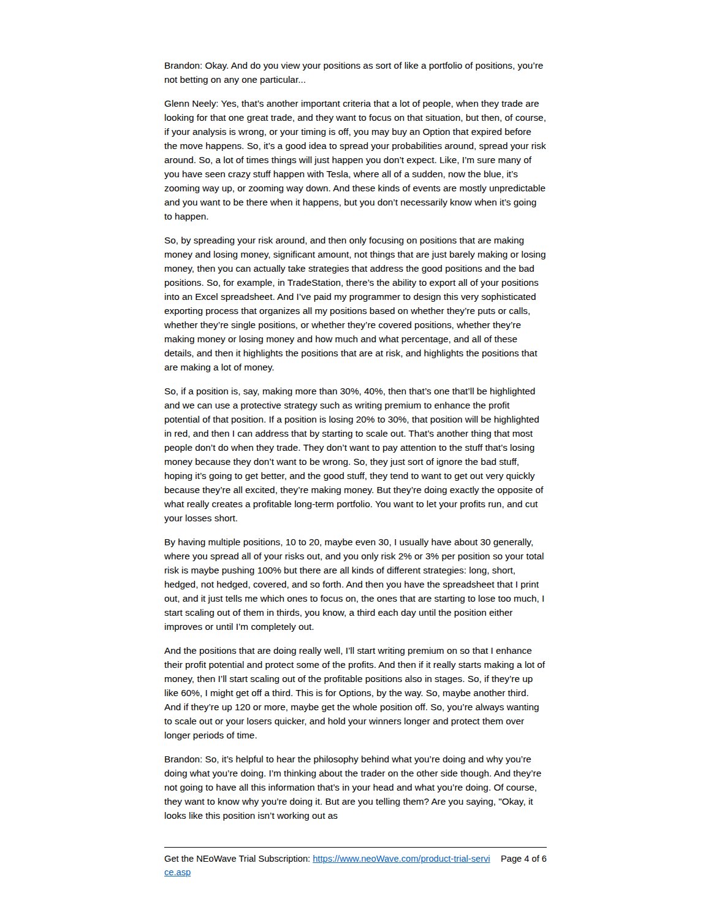Brandon: Okay. And do you view your positions as sort of like a portfolio of positions, you’re not betting on any one particular...
Glenn Neely: Yes, that’s another important criteria that a lot of people, when they trade are looking for that one great trade, and they want to focus on that situation, but then, of course, if your analysis is wrong, or your timing is off, you may buy an Option that expired before the move happens. So, it’s a good idea to spread your probabilities around, spread your risk around. So, a lot of times things will just happen you don’t expect. Like, I’m sure many of you have seen crazy stuff happen with Tesla, where all of a sudden, now the blue, it’s zooming way up, or zooming way down. And these kinds of events are mostly unpredictable and you want to be there when it happens, but you don’t necessarily know when it’s going to happen.
So, by spreading your risk around, and then only focusing on positions that are making money and losing money, significant amount, not things that are just barely making or losing money, then you can actually take strategies that address the good positions and the bad positions. So, for example, in TradeStation, there’s the ability to export all of your positions into an Excel spreadsheet. And I’ve paid my programmer to design this very sophisticated exporting process that organizes all my positions based on whether they’re puts or calls, whether they’re single positions, or whether they’re covered positions, whether they’re making money or losing money and how much and what percentage, and all of these details, and then it highlights the positions that are at risk, and highlights the positions that are making a lot of money.
So, if a position is, say, making more than 30%, 40%, then that’s one that’ll be highlighted and we can use a protective strategy such as writing premium to enhance the profit potential of that position. If a position is losing 20% to 30%, that position will be highlighted in red, and then I can address that by starting to scale out. That’s another thing that most people don’t do when they trade. They don’t want to pay attention to the stuff that’s losing money because they don’t want to be wrong. So, they just sort of ignore the bad stuff, hoping it’s going to get better, and the good stuff, they tend to want to get out very quickly because they’re all excited, they’re making money. But they’re doing exactly the opposite of what really creates a profitable long-term portfolio. You want to let your profits run, and cut your losses short.
By having multiple positions, 10 to 20, maybe even 30, I usually have about 30 generally, where you spread all of your risks out, and you only risk 2% or 3% per position so your total risk is maybe pushing 100% but there are all kinds of different strategies: long, short, hedged, not hedged, covered, and so forth. And then you have the spreadsheet that I print out, and it just tells me which ones to focus on, the ones that are starting to lose too much, I start scaling out of them in thirds, you know, a third each day until the position either improves or until I’m completely out.
And the positions that are doing really well, I’ll start writing premium on so that I enhance their profit potential and protect some of the profits. And then if it really starts making a lot of money, then I’ll start scaling out of the profitable positions also in stages. So, if they’re up like 60%, I might get off a third. This is for Options, by the way. So, maybe another third. And if they’re up 120 or more, maybe get the whole position off. So, you’re always wanting to scale out or your losers quicker, and hold your winners longer and protect them over longer periods of time.
Brandon: So, it’s helpful to hear the philosophy behind what you’re doing and why you’re doing what you’re doing. I’m thinking about the trader on the other side though. And they’re not going to have all this information that’s in your head and what you’re doing. Of course, they want to know why you’re doing it. But are you telling them? Are you saying, "Okay, it looks like this position isn’t working out as
Get the NEoWave Trial Subscription: https://www.neoWave.com/product-trial-service.asp Page 4 of 6